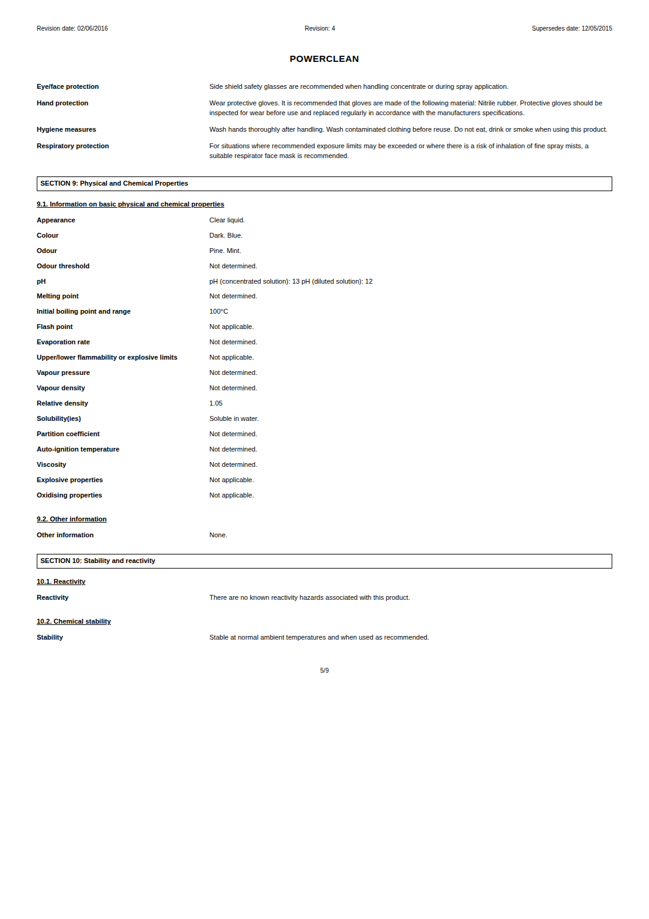Revision date: 02/06/2016 Revision: 4 Supersedes date: 12/05/2015
POWERCLEAN
| Eye/face protection | Side shield safety glasses are recommended when handling concentrate or during spray application. |
| Hand protection | Wear protective gloves. It is recommended that gloves are made of the following material: Nitrile rubber. Protective gloves should be inspected for wear before use and replaced regularly in accordance with the manufacturers specifications. |
| Hygiene measures | Wash hands thoroughly after handling. Wash contaminated clothing before reuse. Do not eat, drink or smoke when using this product. |
| Respiratory protection | For situations where recommended exposure limits may be exceeded or where there is a risk of inhalation of fine spray mists, a suitable respirator face mask is recommended. |
SECTION 9: Physical and Chemical Properties
9.1. Information on basic physical and chemical properties
| Appearance | Clear liquid. |
| Colour | Dark. Blue. |
| Odour | Pine. Mint. |
| Odour threshold | Not determined. |
| pH | pH (concentrated solution): 13 pH (diluted solution): 12 |
| Melting point | Not determined. |
| Initial boiling point and range | 100°C |
| Flash point | Not applicable. |
| Evaporation rate | Not determined. |
| Upper/lower flammability or explosive limits | Not applicable. |
| Vapour pressure | Not determined. |
| Vapour density | Not determined. |
| Relative density | 1.05 |
| Solubility(ies) | Soluble in water. |
| Partition coefficient | Not determined. |
| Auto-ignition temperature | Not determined. |
| Viscosity | Not determined. |
| Explosive properties | Not applicable. |
| Oxidising properties | Not applicable. |
9.2. Other information
| Other information | None. |
SECTION 10: Stability and reactivity
10.1. Reactivity
| Reactivity | There are no known reactivity hazards associated with this product. |
10.2. Chemical stability
| Stability | Stable at normal ambient temperatures and when used as recommended. |
5/9